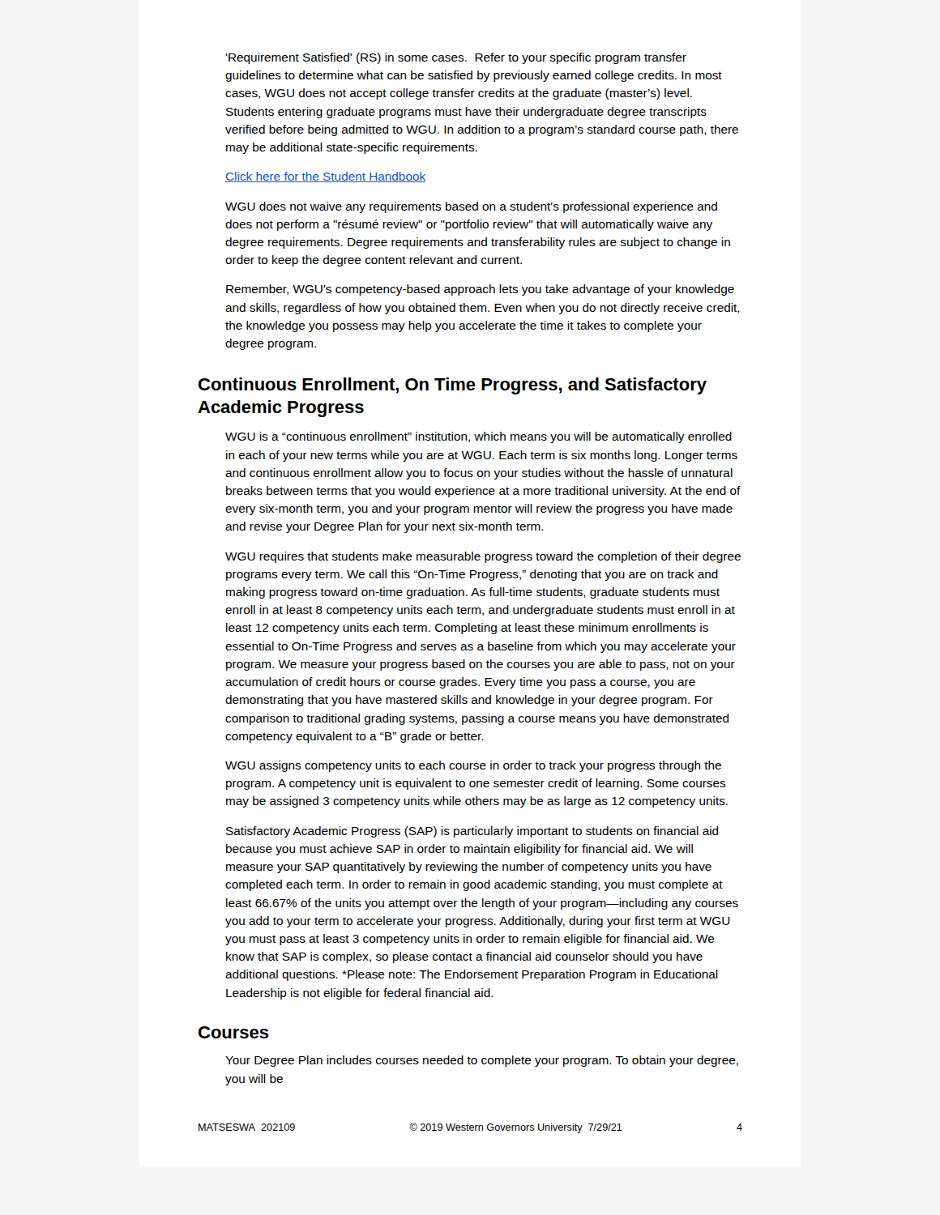'Requirement Satisfied' (RS) in some cases. Refer to your specific program transfer guidelines to determine what can be satisfied by previously earned college credits. In most cases, WGU does not accept college transfer credits at the graduate (master’s) level. Students entering graduate programs must have their undergraduate degree transcripts verified before being admitted to WGU. In addition to a program’s standard course path, there may be additional state-specific requirements.
Click here for the Student Handbook
WGU does not waive any requirements based on a student's professional experience and does not perform a "résumé review" or "portfolio review" that will automatically waive any degree requirements. Degree requirements and transferability rules are subject to change in order to keep the degree content relevant and current.
Remember, WGU's competency-based approach lets you take advantage of your knowledge and skills, regardless of how you obtained them. Even when you do not directly receive credit, the knowledge you possess may help you accelerate the time it takes to complete your degree program.
Continuous Enrollment, On Time Progress, and Satisfactory Academic Progress
WGU is a “continuous enrollment” institution, which means you will be automatically enrolled in each of your new terms while you are at WGU. Each term is six months long. Longer terms and continuous enrollment allow you to focus on your studies without the hassle of unnatural breaks between terms that you would experience at a more traditional university. At the end of every six-month term, you and your program mentor will review the progress you have made and revise your Degree Plan for your next six-month term.
WGU requires that students make measurable progress toward the completion of their degree programs every term. We call this “On-Time Progress,” denoting that you are on track and making progress toward on-time graduation. As full-time students, graduate students must enroll in at least 8 competency units each term, and undergraduate students must enroll in at least 12 competency units each term. Completing at least these minimum enrollments is essential to On-Time Progress and serves as a baseline from which you may accelerate your program. We measure your progress based on the courses you are able to pass, not on your accumulation of credit hours or course grades. Every time you pass a course, you are demonstrating that you have mastered skills and knowledge in your degree program. For comparison to traditional grading systems, passing a course means you have demonstrated competency equivalent to a “B” grade or better.
WGU assigns competency units to each course in order to track your progress through the program. A competency unit is equivalent to one semester credit of learning. Some courses may be assigned 3 competency units while others may be as large as 12 competency units.
Satisfactory Academic Progress (SAP) is particularly important to students on financial aid because you must achieve SAP in order to maintain eligibility for financial aid. We will measure your SAP quantitatively by reviewing the number of competency units you have completed each term. In order to remain in good academic standing, you must complete at least 66.67% of the units you attempt over the length of your program—including any courses you add to your term to accelerate your progress. Additionally, during your first term at WGU you must pass at least 3 competency units in order to remain eligible for financial aid. We know that SAP is complex, so please contact a financial aid counselor should you have additional questions. *Please note: The Endorsement Preparation Program in Educational Leadership is not eligible for federal financial aid.
Courses
Your Degree Plan includes courses needed to complete your program. To obtain your degree, you will be
MATSESWA 202109
© 2019 Western Governors University 7/29/21
4